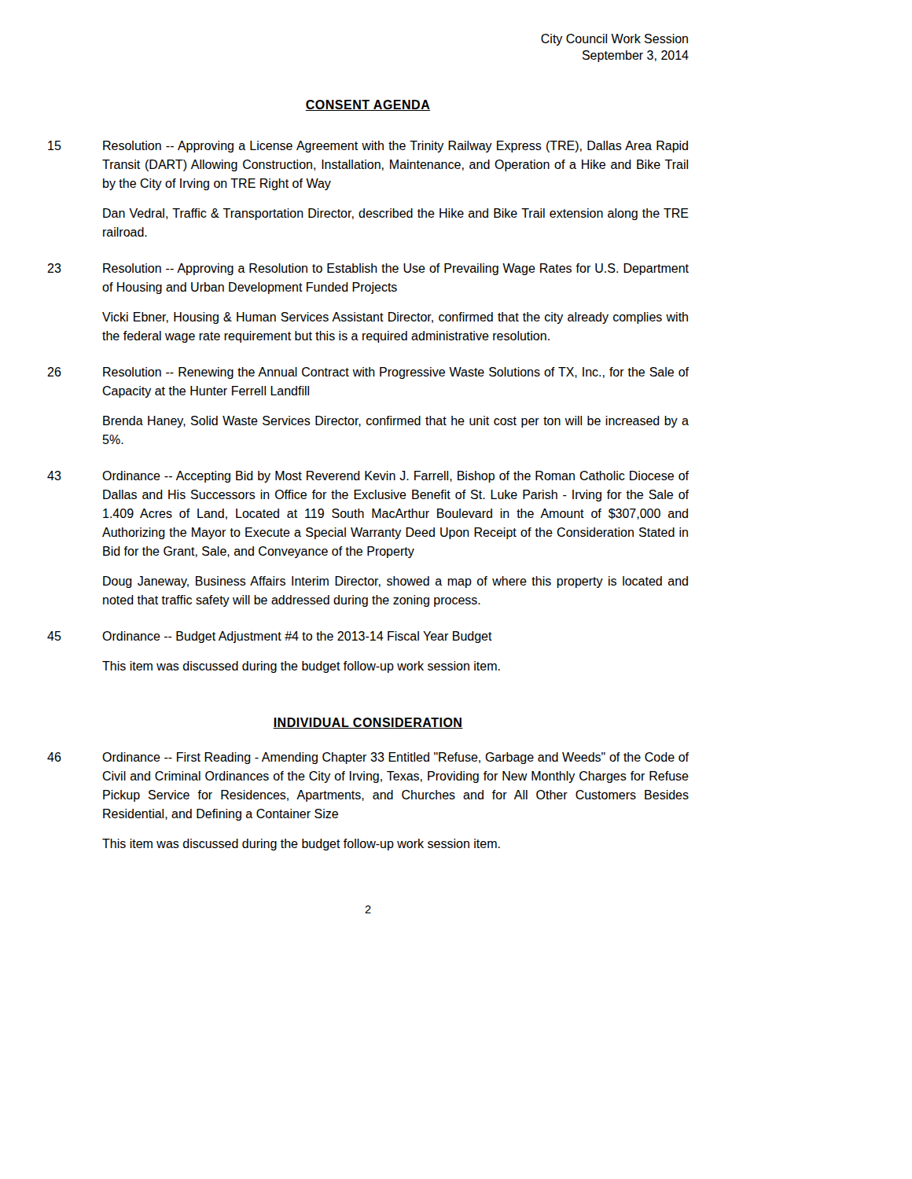City Council Work Session
September 3, 2014
CONSENT AGENDA
15
Resolution -- Approving a License Agreement with the Trinity Railway Express (TRE), Dallas Area Rapid Transit (DART) Allowing Construction, Installation, Maintenance, and Operation of a Hike and Bike Trail by the City of Irving on TRE Right of Way
Dan Vedral, Traffic & Transportation Director, described the Hike and Bike Trail extension along the TRE railroad.
23
Resolution -- Approving a Resolution to Establish the Use of Prevailing Wage Rates for U.S. Department of Housing and Urban Development Funded Projects
Vicki Ebner, Housing & Human Services Assistant Director, confirmed that the city already complies with the federal wage rate requirement but this is a required administrative resolution.
26
Resolution -- Renewing the Annual Contract with Progressive Waste Solutions of TX, Inc., for the Sale of Capacity at the Hunter Ferrell Landfill
Brenda Haney, Solid Waste Services Director, confirmed that he unit cost per ton will be increased by a 5%.
43
Ordinance -- Accepting Bid by Most Reverend Kevin J. Farrell, Bishop of the Roman Catholic Diocese of Dallas and His Successors in Office for the Exclusive Benefit of St. Luke Parish - Irving for the Sale of 1.409 Acres of Land, Located at 119 South MacArthur Boulevard in the Amount of $307,000 and Authorizing the Mayor to Execute a Special Warranty Deed Upon Receipt of the Consideration Stated in Bid for the Grant, Sale, and Conveyance of the Property
Doug Janeway, Business Affairs Interim Director, showed a map of where this property is located and noted that traffic safety will be addressed during the zoning process.
45
Ordinance -- Budget Adjustment #4 to the 2013-14 Fiscal Year Budget
This item was discussed during the budget follow-up work session item.
INDIVIDUAL CONSIDERATION
46
Ordinance -- First Reading - Amending Chapter 33 Entitled "Refuse, Garbage and Weeds" of the Code of Civil and Criminal Ordinances of the City of Irving, Texas, Providing for New Monthly Charges for Refuse Pickup Service for Residences, Apartments, and Churches and for All Other Customers Besides Residential, and Defining a Container Size
This item was discussed during the budget follow-up work session item.
2